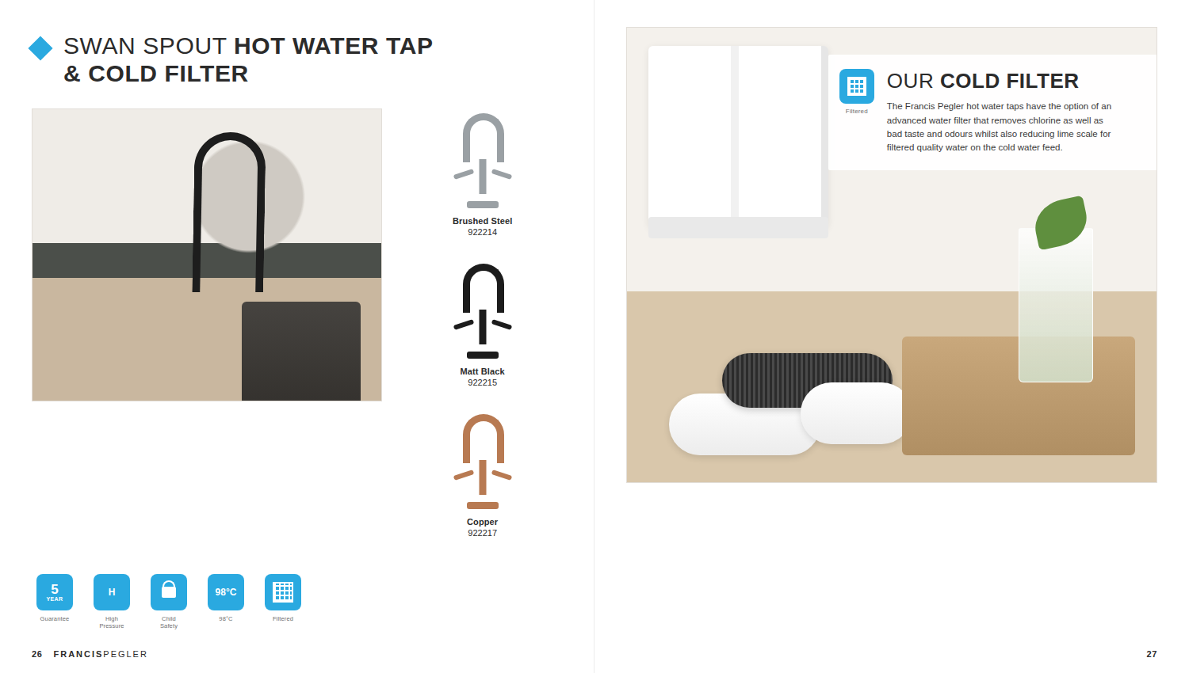Swan Spout Hot Water Tap
& Cold Filter
Brushed Steel
922214
Matt Black
922215
Copper
922217
5 YEAR
Guarantee
H
High
Pressure
Child
Safety
98°C
98°C
Filtered
26 FRANCISPEGLER
Filtered
Our Cold Filter
The Francis Pegler hot water taps have the option of an advanced water filter that removes chlorine as well as bad taste and odours whilst also reducing lime scale for filtered quality water on the cold water feed.
27